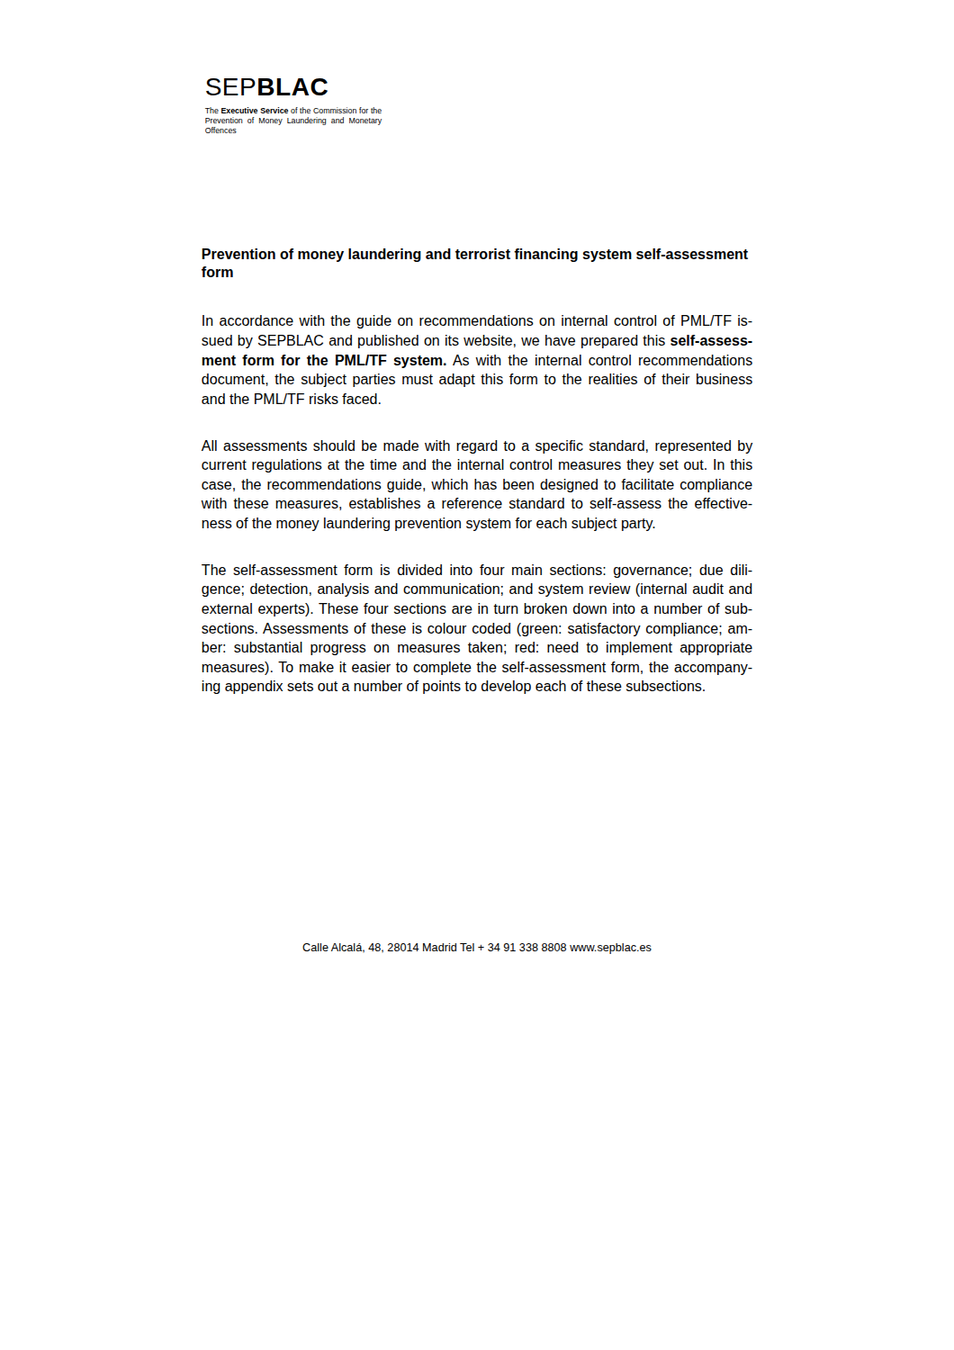SEPBLAC
The Executive Service of the Commission for the Prevention of Money Laundering and Monetary Offences
Prevention of money laundering and terrorist financing system self-assessment form
In accordance with the guide on recommendations on internal control of PML/TF issued by SEPBLAC and published on its website, we have prepared this self-assessment form for the PML/TF system. As with the internal control recommendations document, the subject parties must adapt this form to the realities of their business and the PML/TF risks faced.
All assessments should be made with regard to a specific standard, represented by current regulations at the time and the internal control measures they set out. In this case, the recommendations guide, which has been designed to facilitate compliance with these measures, establishes a reference standard to self-assess the effectiveness of the money laundering prevention system for each subject party.
The self-assessment form is divided into four main sections: governance; due diligence; detection, analysis and communication; and system review (internal audit and external experts). These four sections are in turn broken down into a number of subsections. Assessments of these is colour coded (green: satisfactory compliance; amber: substantial progress on measures taken; red: need to implement appropriate measures). To make it easier to complete the self-assessment form, the accompanying appendix sets out a number of points to develop each of these subsections.
Calle Alcalá, 48, 28014 Madrid Tel + 34 91 338 8808 www.sepblac.es